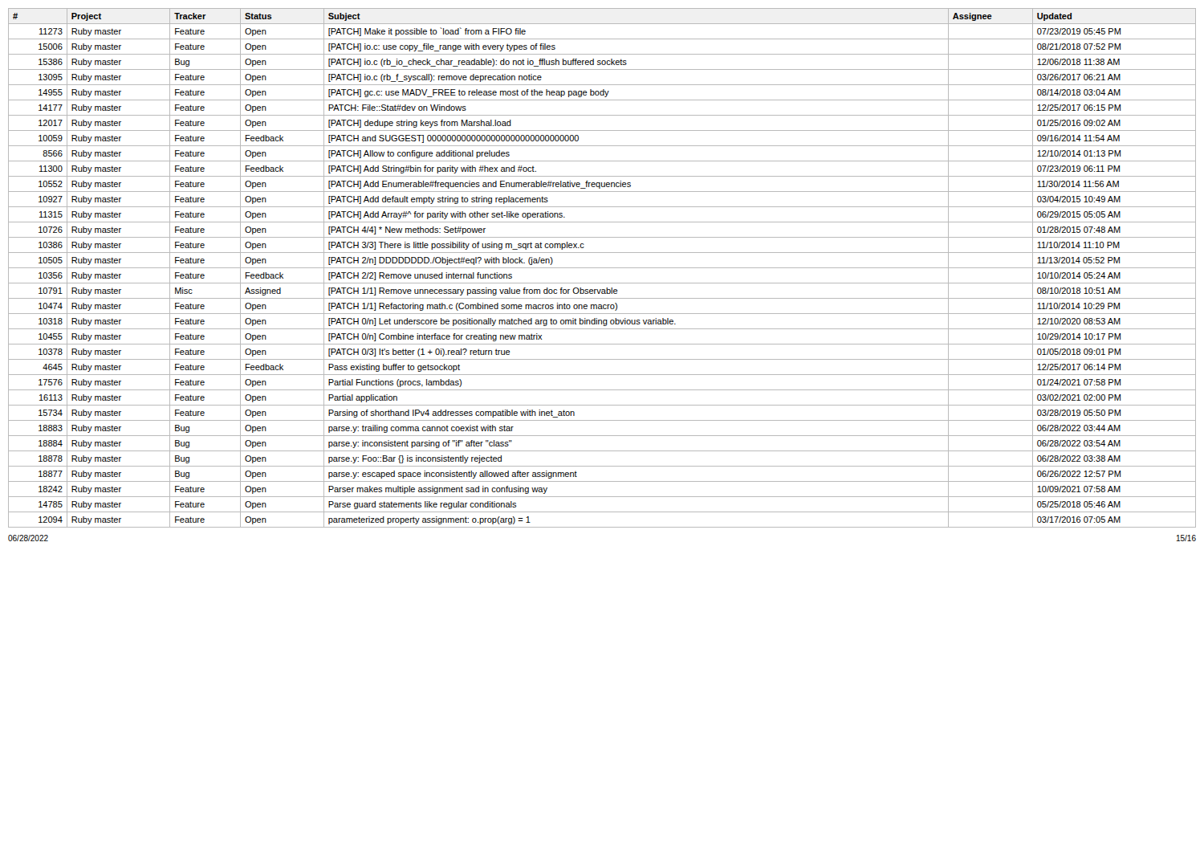| # | Project | Tracker | Status | Subject | Assignee | Updated |
| --- | --- | --- | --- | --- | --- | --- |
| 11273 | Ruby master | Feature | Open | [PATCH] Make it possible to `load` from a FIFO file | | 07/23/2019 05:45 PM |
| 15006 | Ruby master | Feature | Open | [PATCH] io.c: use copy_file_range with every types of files | | 08/21/2018 07:52 PM |
| 15386 | Ruby master | Bug | Open | [PATCH] io.c (rb_io_check_char_readable): do not io_fflush buffered sockets | | 12/06/2018 11:38 AM |
| 13095 | Ruby master | Feature | Open | [PATCH] io.c (rb_f_syscall): remove deprecation notice | | 03/26/2017 06:21 AM |
| 14955 | Ruby master | Feature | Open | [PATCH] gc.c: use MADV_FREE to release most of the heap page body | | 08/14/2018 03:04 AM |
| 14177 | Ruby master | Feature | Open | PATCH: File::Stat#dev on Windows | | 12/25/2017 06:15 PM |
| 12017 | Ruby master | Feature | Open | [PATCH] dedupe string keys from Marshal.load | | 01/25/2016 09:02 AM |
| 10059 | Ruby master | Feature | Feedback | [PATCH and SUGGEST] 0000000000000000000000000000000 | | 09/16/2014 11:54 AM |
| 8566 | Ruby master | Feature | Open | [PATCH] Allow to configure additional preludes | | 12/10/2014 01:13 PM |
| 11300 | Ruby master | Feature | Feedback | [PATCH] Add String#bin for parity with #hex and #oct. | | 07/23/2019 06:11 PM |
| 10552 | Ruby master | Feature | Open | [PATCH] Add Enumerable#frequencies and Enumerable#relative_frequencies | | 11/30/2014 11:56 AM |
| 10927 | Ruby master | Feature | Open | [PATCH] Add default empty string to string replacements | | 03/04/2015 10:49 AM |
| 11315 | Ruby master | Feature | Open | [PATCH] Add Array#^ for parity with other set-like operations. | | 06/29/2015 05:05 AM |
| 10726 | Ruby master | Feature | Open | [PATCH 4/4] * New methods: Set#power | | 01/28/2015 07:48 AM |
| 10386 | Ruby master | Feature | Open | [PATCH 3/3] There is little possibility of using m_sqrt at complex.c | | 11/10/2014 11:10 PM |
| 10505 | Ruby master | Feature | Open | [PATCH 2/n] DDDDDDDD./Object#eql? with block. (ja/en) | | 11/13/2014 05:52 PM |
| 10356 | Ruby master | Feature | Feedback | [PATCH 2/2] Remove unused internal functions | | 10/10/2014 05:24 AM |
| 10791 | Ruby master | Misc | Assigned | [PATCH 1/1] Remove unnecessary passing value from doc for Observable | | 08/10/2018 10:51 AM |
| 10474 | Ruby master | Feature | Open | [PATCH 1/1] Refactoring math.c (Combined some macros into one macro) | | 11/10/2014 10:29 PM |
| 10318 | Ruby master | Feature | Open | [PATCH 0/n] Let underscore be positionally matched arg to omit binding obvious variable. | | 12/10/2020 08:53 AM |
| 10455 | Ruby master | Feature | Open | [PATCH 0/n] Combine interface for creating new matrix | | 10/29/2014 10:17 PM |
| 10378 | Ruby master | Feature | Open | [PATCH 0/3] It's better (1 + 0i).real? return true | | 01/05/2018 09:01 PM |
| 4645 | Ruby master | Feature | Feedback | Pass existing buffer to getsockopt | | 12/25/2017 06:14 PM |
| 17576 | Ruby master | Feature | Open | Partial Functions (procs, lambdas) | | 01/24/2021 07:58 PM |
| 16113 | Ruby master | Feature | Open | Partial application | | 03/02/2021 02:00 PM |
| 15734 | Ruby master | Feature | Open | Parsing of shorthand IPv4 addresses compatible with inet_aton | | 03/28/2019 05:50 PM |
| 18883 | Ruby master | Bug | Open | parse.y: trailing comma cannot coexist with star | | 06/28/2022 03:44 AM |
| 18884 | Ruby master | Bug | Open | parse.y: inconsistent parsing of "if" after "class" | | 06/28/2022 03:54 AM |
| 18878 | Ruby master | Bug | Open | parse.y: Foo::Bar {} is inconsistently rejected | | 06/28/2022 03:38 AM |
| 18877 | Ruby master | Bug | Open | parse.y: escaped space inconsistently allowed after assignment | | 06/26/2022 12:57 PM |
| 18242 | Ruby master | Feature | Open | Parser makes multiple assignment sad in confusing way | | 10/09/2021 07:58 AM |
| 14785 | Ruby master | Feature | Open | Parse guard statements like regular conditionals | | 05/25/2018 05:46 AM |
| 12094 | Ruby master | Feature | Open | parameterized property assignment: o.prop(arg) = 1 | | 03/17/2016 07:05 AM |
06/28/2022 15/16